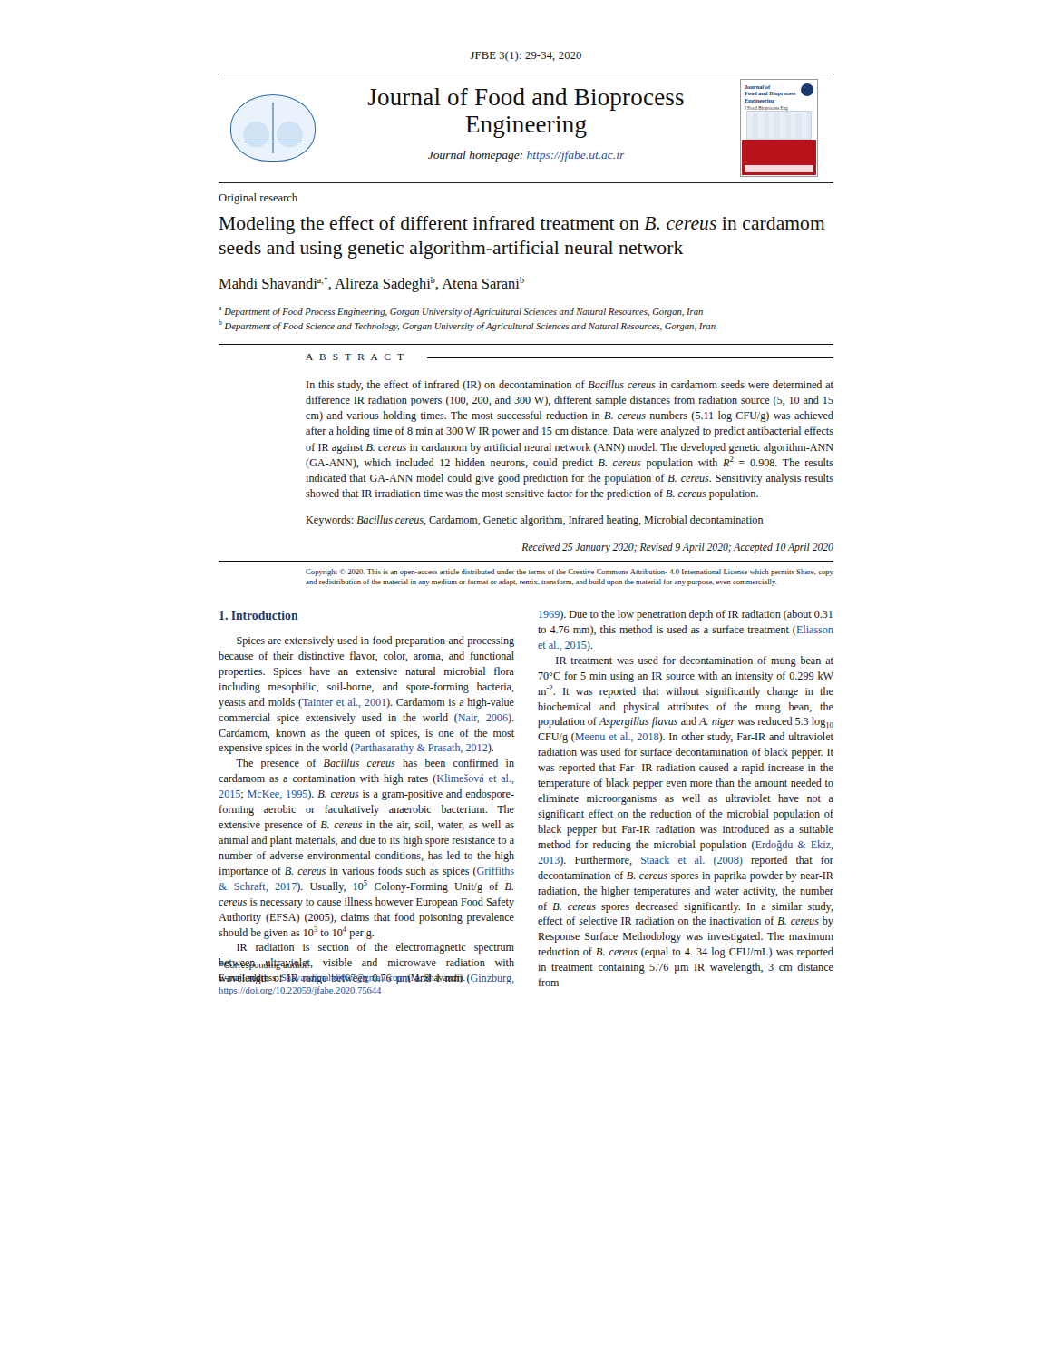JFBE 3(1): 29-34, 2020
Journal of Food and Bioprocess Engineering
Journal homepage: https://jfabe.ut.ac.ir
Journal of
Food and Bioprocess
Engineering
J Food Bioprocess Eng
Original research
Modeling the effect of different infrared treatment on B. cereus in cardamom seeds and using genetic algorithm-artificial neural network
Mahdi Shavandia,*, Alireza Sadeghib, Atena Saranib
a Department of Food Process Engineering, Gorgan University of Agricultural Sciences and Natural Resources, Gorgan, Iran
b Department of Food Science and Technology, Gorgan University of Agricultural Sciences and Natural Resources, Gorgan, Iran
A B S T R A C T
In this study, the effect of infrared (IR) on decontamination of Bacillus cereus in cardamom seeds were determined at difference IR radiation powers (100, 200, and 300 W), different sample distances from radiation source (5, 10 and 15 cm) and various holding times. The most successful reduction in B. cereus numbers (5.11 log CFU/g) was achieved after a holding time of 8 min at 300 W IR power and 15 cm distance. Data were analyzed to predict antibacterial effects of IR against B. cereus in cardamom by artificial neural network (ANN) model. The developed genetic algorithm-ANN (GA-ANN), which included 12 hidden neurons, could predict B. cereus population with R2 = 0.908. The results indicated that GA-ANN model could give good prediction for the population of B. cereus. Sensitivity analysis results showed that IR irradiation time was the most sensitive factor for the prediction of B. cereus population.
Keywords: Bacillus cereus, Cardamom, Genetic algorithm, Infrared heating, Microbial decontamination
Received 25 January 2020; Revised 9 April 2020; Accepted 10 April 2020
Copyright © 2020. This is an open-access article distributed under the terms of the Creative Commons Attribution- 4.0 International License which permits Share, copy and redistribution of the material in any medium or format or adapt, remix, transform, and build upon the material for any purpose, even commercially.
1. Introduction
Spices are extensively used in food preparation and processing because of their distinctive flavor, color, aroma, and functional properties. Spices have an extensive natural microbial flora including mesophilic, soil-borne, and spore-forming bacteria, yeasts and molds (Tainter et al., 2001). Cardamom is a high-value commercial spice extensively used in the world (Nair, 2006). Cardamom, known as the queen of spices, is one of the most expensive spices in the world (Parthasarathy & Prasath, 2012).
The presence of Bacillus cereus has been confirmed in cardamom as a contamination with high rates (Klimešová et al., 2015; McKee, 1995). B. cereus is a gram-positive and endospore-forming aerobic or facultatively anaerobic bacterium. The extensive presence of B. cereus in the air, soil, water, as well as animal and plant materials, and due to its high spore resistance to a number of adverse environmental conditions, has led to the high importance of B. cereus in various foods such as spices (Griffiths & Schraft, 2017). Usually, 105 Colony-Forming Unit/g of B. cereus is necessary to cause illness however European Food Safety Authority (EFSA) (2005), claims that food poisoning prevalence should be given as 103 to 104 per g.
IR radiation is section of the electromagnetic spectrum between ultraviolet, visible and microwave radiation with wavelength of IR range between 0.76 µm and 1 mm (Ginzburg, 1969). Due to the low penetration depth of IR radiation (about 0.31 to 4.76 mm), this method is used as a surface treatment (Eliasson et al., 2015).
IR treatment was used for decontamination of mung bean at 70°C for 5 min using an IR source with an intensity of 0.299 kW m-2. It was reported that without significantly change in the biochemical and physical attributes of the mung bean, the population of Aspergillus flavus and A. niger was reduced 5.3 log10 CFU/g (Meenu et al., 2018). In other study, Far-IR and ultraviolet radiation was used for surface decontamination of black pepper. It was reported that Far- IR radiation caused a rapid increase in the temperature of black pepper even more than the amount needed to eliminate microorganisms as well as ultraviolet have not a significant effect on the reduction of the microbial population of black pepper but Far-IR radiation was introduced as a suitable method for reducing the microbial population (Erdoğdu & Ekiz, 2013). Furthermore, Staack et al. (2008) reported that for decontamination of B. cereus spores in paprika powder by near-IR radiation, the higher temperatures and water activity, the number of B. cereus spores decreased significantly. In a similar study, effect of selective IR radiation on the inactivation of B. cereus by Response Surface Methodology was investigated. The maximum reduction of B. cereus (equal to 4. 34 log CFU/mL) was reported in treatment containing 5.76 µm IR wavelength, 3 cm distance from
*Corresponding author.
E-mail address: Shavandimahdi097@gmail.com (M. Shavandi).
https://doi.org/10.22059/jfabe.2020.75644